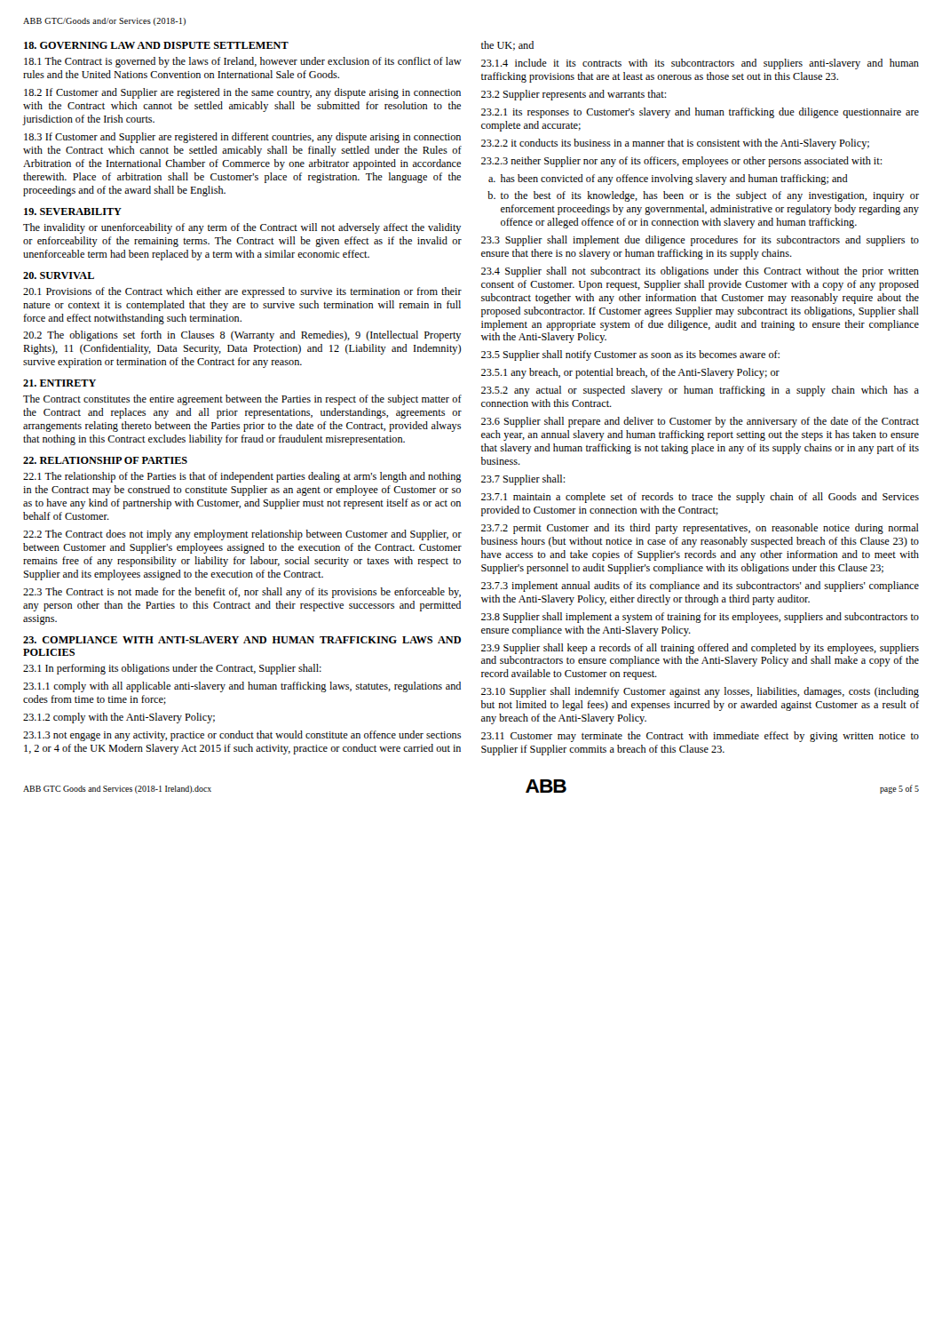ABB GTC/Goods and/or Services (2018-1)
18. Governing Law and Dispute Settlement
18.1 The Contract is governed by the laws of Ireland, however under exclusion of its conflict of law rules and the United Nations Convention on International Sale of Goods.
18.2 If Customer and Supplier are registered in the same country, any dispute arising in connection with the Contract which cannot be settled amicably shall be submitted for resolution to the jurisdiction of the Irish courts.
18.3 If Customer and Supplier are registered in different countries, any dispute arising in connection with the Contract which cannot be settled amicably shall be finally settled under the Rules of Arbitration of the International Chamber of Commerce by one arbitrator appointed in accordance therewith. Place of arbitration shall be Customer's place of registration. The language of the proceedings and of the award shall be English.
19. Severability
The invalidity or unenforceability of any term of the Contract will not adversely affect the validity or enforceability of the remaining terms. The Contract will be given effect as if the invalid or unenforceable term had been replaced by a term with a similar economic effect.
20. Survival
20.1 Provisions of the Contract which either are expressed to survive its termination or from their nature or context it is contemplated that they are to survive such termination will remain in full force and effect notwithstanding such termination.
20.2 The obligations set forth in Clauses 8 (Warranty and Remedies), 9 (Intellectual Property Rights), 11 (Confidentiality, Data Security, Data Protection) and 12 (Liability and Indemnity) survive expiration or termination of the Contract for any reason.
21. Entirety
The Contract constitutes the entire agreement between the Parties in respect of the subject matter of the Contract and replaces any and all prior representations, understandings, agreements or arrangements relating thereto between the Parties prior to the date of the Contract, provided always that nothing in this Contract excludes liability for fraud or fraudulent misrepresentation.
22. Relationship of Parties
22.1 The relationship of the Parties is that of independent parties dealing at arm's length and nothing in the Contract may be construed to constitute Supplier as an agent or employee of Customer or so as to have any kind of partnership with Customer, and Supplier must not represent itself as or act on behalf of Customer.
22.2 The Contract does not imply any employment relationship between Customer and Supplier, or between Customer and Supplier's employees assigned to the execution of the Contract. Customer remains free of any responsibility or liability for labour, social security or taxes with respect to Supplier and its employees assigned to the execution of the Contract.
22.3 The Contract is not made for the benefit of, nor shall any of its provisions be enforceable by, any person other than the Parties to this Contract and their respective successors and permitted assigns.
23. Compliance with Anti-Slavery and Human Trafficking Laws and Policies
23.1 In performing its obligations under the Contract, Supplier shall:
23.1.1 comply with all applicable anti-slavery and human trafficking laws, statutes, regulations and codes from time to time in force;
23.1.2 comply with the Anti-Slavery Policy;
23.1.3 not engage in any activity, practice or conduct that would constitute an offence under sections 1, 2 or 4 of the UK Modern Slavery Act 2015 if such activity, practice or conduct were carried out in the UK; and
23.1.4 include it its contracts with its subcontractors and suppliers anti-slavery and human trafficking provisions that are at least as onerous as those set out in this Clause 23.
23.2 Supplier represents and warrants that:
23.2.1 its responses to Customer's slavery and human trafficking due diligence questionnaire are complete and accurate;
23.2.2 it conducts its business in a manner that is consistent with the Anti-Slavery Policy;
23.2.3 neither Supplier nor any of its officers, employees or other persons associated with it:
has been convicted of any offence involving slavery and human trafficking; and
to the best of its knowledge, has been or is the subject of any investigation, inquiry or enforcement proceedings by any governmental, administrative or regulatory body regarding any offence or alleged offence of or in connection with slavery and human trafficking.
23.3 Supplier shall implement due diligence procedures for its subcontractors and suppliers to ensure that there is no slavery or human trafficking in its supply chains.
23.4 Supplier shall not subcontract its obligations under this Contract without the prior written consent of Customer. Upon request, Supplier shall provide Customer with a copy of any proposed subcontract together with any other information that Customer may reasonably require about the proposed subcontractor. If Customer agrees Supplier may subcontract its obligations, Supplier shall implement an appropriate system of due diligence, audit and training to ensure their compliance with the Anti-Slavery Policy.
23.5 Supplier shall notify Customer as soon as its becomes aware of:
23.5.1 any breach, or potential breach, of the Anti-Slavery Policy; or
23.5.2 any actual or suspected slavery or human trafficking in a supply chain which has a connection with this Contract.
23.6 Supplier shall prepare and deliver to Customer by the anniversary of the date of the Contract each year, an annual slavery and human trafficking report setting out the steps it has taken to ensure that slavery and human trafficking is not taking place in any of its supply chains or in any part of its business.
23.7 Supplier shall:
23.7.1 maintain a complete set of records to trace the supply chain of all Goods and Services provided to Customer in connection with the Contract;
23.7.2 permit Customer and its third party representatives, on reasonable notice during normal business hours (but without notice in case of any reasonably suspected breach of this Clause 23) to have access to and take copies of Supplier's records and any other information and to meet with Supplier's personnel to audit Supplier's compliance with its obligations under this Clause 23;
23.7.3 implement annual audits of its compliance and its subcontractors' and suppliers' compliance with the Anti-Slavery Policy, either directly or through a third party auditor.
23.8 Supplier shall implement a system of training for its employees, suppliers and subcontractors to ensure compliance with the Anti-Slavery Policy.
23.9 Supplier shall keep a records of all training offered and completed by its employees, suppliers and subcontractors to ensure compliance with the Anti-Slavery Policy and shall make a copy of the record available to Customer on request.
23.10 Supplier shall indemnify Customer against any losses, liabilities, damages, costs (including but not limited to legal fees) and expenses incurred by or awarded against Customer as a result of any breach of the Anti-Slavery Policy.
23.11 Customer may terminate the Contract with immediate effect by giving written notice to Supplier if Supplier commits a breach of this Clause 23.
ABB GTC Goods and Services (2018-1 Ireland).docx
ABB
page 5 of 5